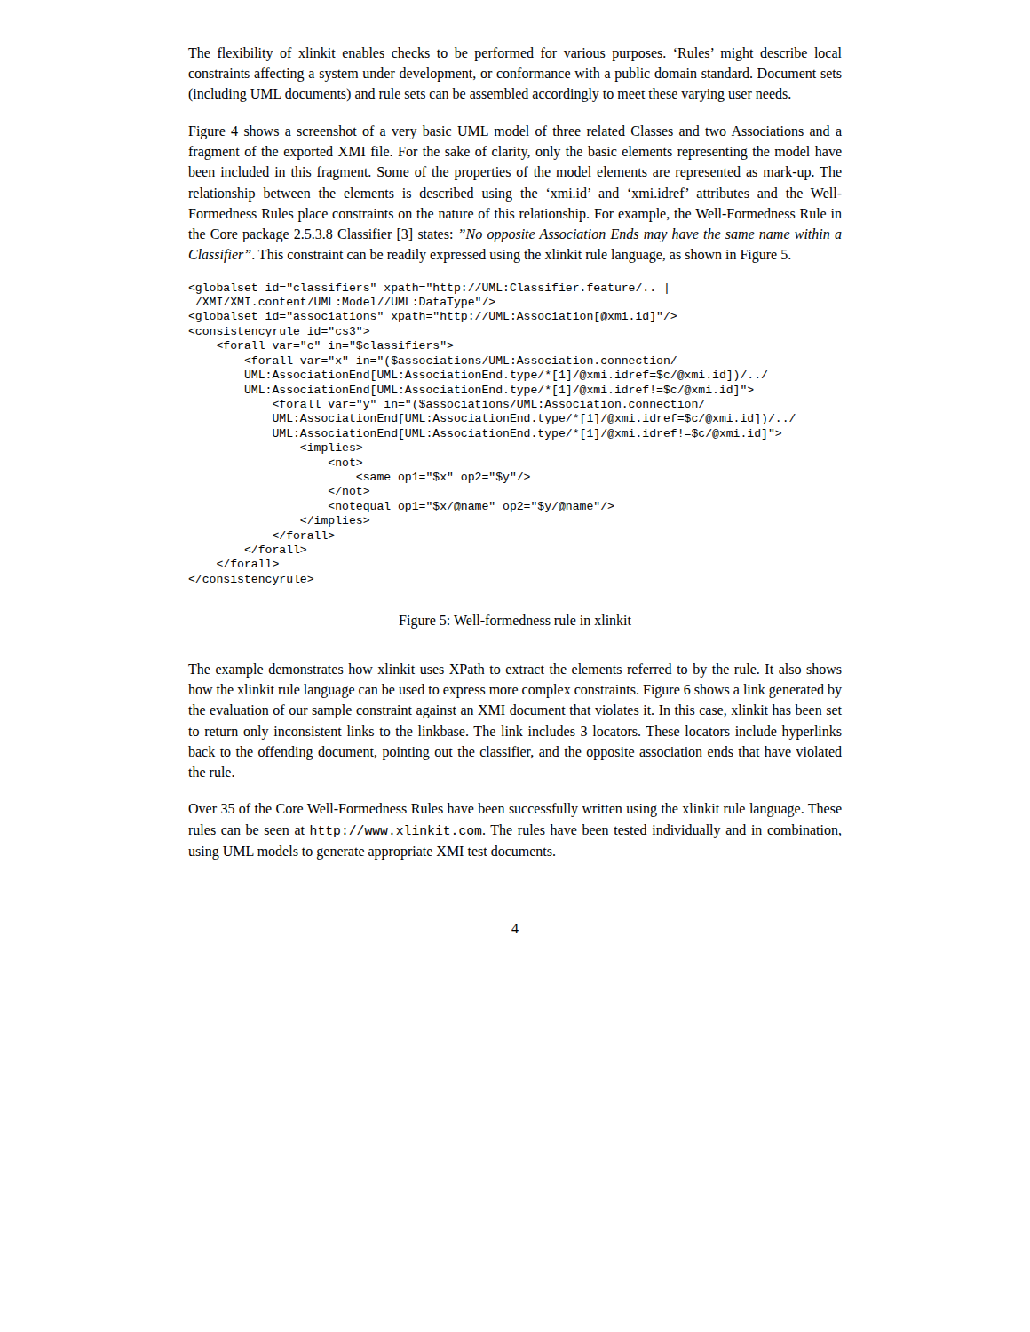The flexibility of xlinkit enables checks to be performed for various purposes. ‘Rules’ might describe local constraints affecting a system under development, or conformance with a public domain standard. Document sets (including UML documents) and rule sets can be assembled accordingly to meet these varying user needs.
Figure 4 shows a screenshot of a very basic UML model of three related Classes and two Associations and a fragment of the exported XMI file. For the sake of clarity, only the basic elements representing the model have been included in this fragment. Some of the properties of the model elements are represented as mark-up. The relationship between the elements is described using the ‘xmi.id’ and ‘xmi.idref’ attributes and the Well-Formedness Rules place constraints on the nature of this relationship. For example, the Well-Formedness Rule in the Core package 2.5.3.8 Classifier [3] states: ”No opposite Association Ends may have the same name within a Classifier”. This constraint can be readily expressed using the xlinkit rule language, as shown in Figure 5.
<globalset id="classifiers" xpath="http://UML:Classifier.feature/.. |
 /XMI/XMI.content/UML:Model//UML:DataType"/>
<globalset id="associations" xpath="http://UML:Association[@xmi.id]"/>
<consistencyrule id="cs3">
    <forall var="c" in="$classifiers">
        <forall var="x" in="($associations/UML:Association.connection/
        UML:AssociationEnd[UML:AssociationEnd.type/*[1]/@xmi.idref=$c/@xmi.id])/../
        UML:AssociationEnd[UML:AssociationEnd.type/*[1]/@xmi.idref!=$c/@xmi.id]">
            <forall var="y" in="($associations/UML:Association.connection/
            UML:AssociationEnd[UML:AssociationEnd.type/*[1]/@xmi.idref=$c/@xmi.id])/../
            UML:AssociationEnd[UML:AssociationEnd.type/*[1]/@xmi.idref!=$c/@xmi.id]">
                <implies>
                    <not>
                        <same op1="$x" op2="$y"/>
                    </not>
                    <notequal op1="$x/@name" op2="$y/@name"/>
                </implies>
            </forall>
        </forall>
    </forall>
</consistencyrule>
Figure 5: Well-formedness rule in xlinkit
The example demonstrates how xlinkit uses XPath to extract the elements referred to by the rule. It also shows how the xlinkit rule language can be used to express more complex constraints. Figure 6 shows a link generated by the evaluation of our sample constraint against an XMI document that violates it. In this case, xlinkit has been set to return only inconsistent links to the linkbase. The link includes 3 locators. These locators include hyperlinks back to the offending document, pointing out the classifier, and the opposite association ends that have violated the rule.
Over 35 of the Core Well-Formedness Rules have been successfully written using the xlinkit rule language. These rules can be seen at http://www.xlinkit.com. The rules have been tested individually and in combination, using UML models to generate appropriate XMI test documents.
4